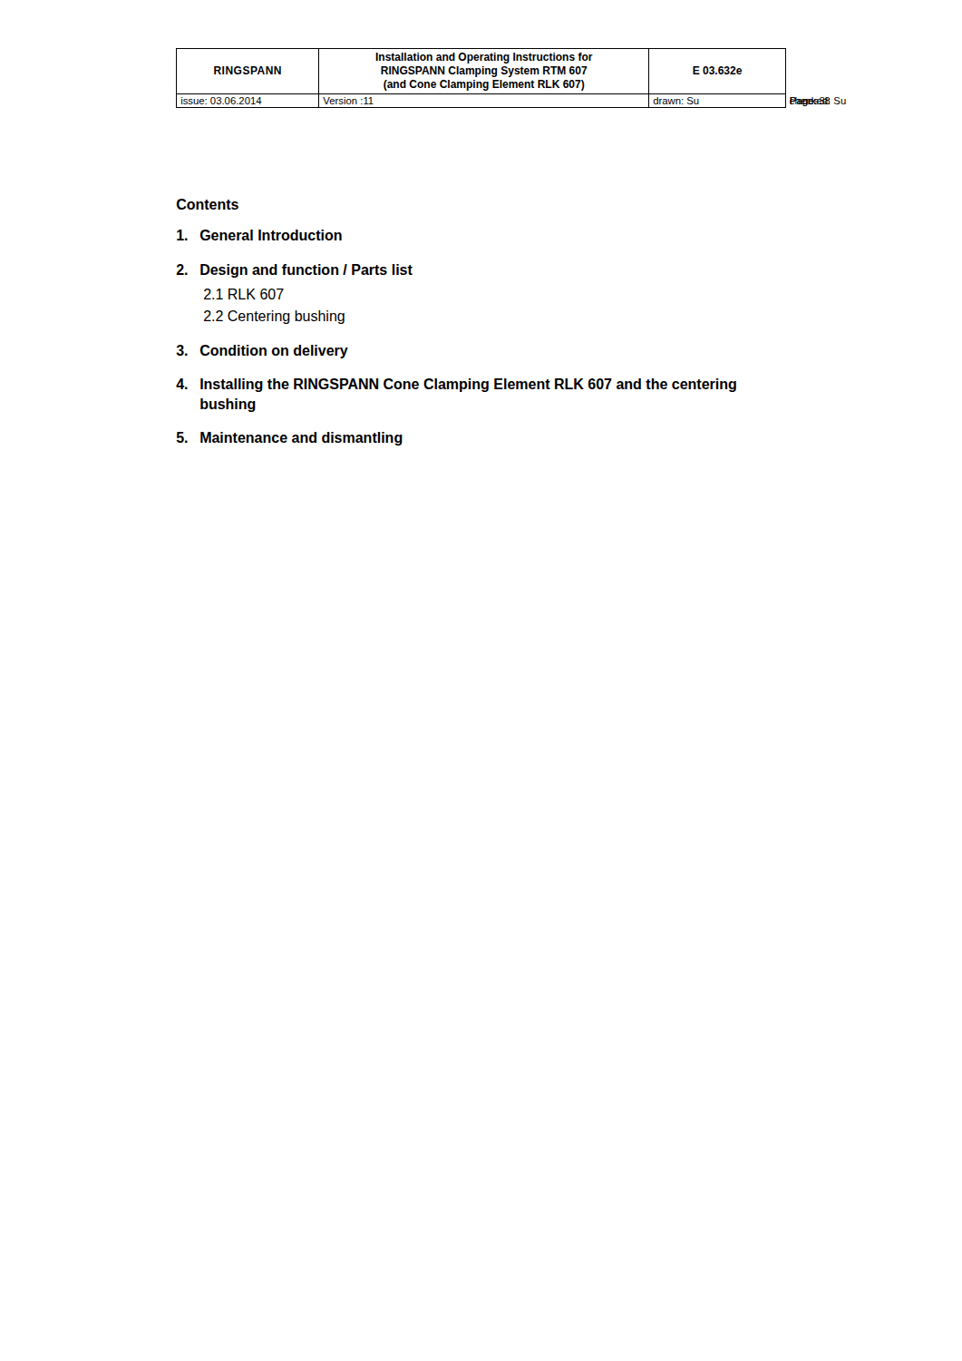| RINGSPANN | Installation and Operating Instructions for RINGSPANN Clamping System RTM 607 (and Cone Clamping Element RLK 607) | E 03.632e |
| issue: 03.06.2014 | Version :11 | drawn: Su | checked: Su | Pages: 8 | Page: 3 |
Contents
General Introduction
Design and function / Parts list
2.1 RLK 607
2.2 Centering bushing
Condition on delivery
Installing the RINGSPANN Cone Clamping Element RLK 607 and the centering bushing
Maintenance and dismantling